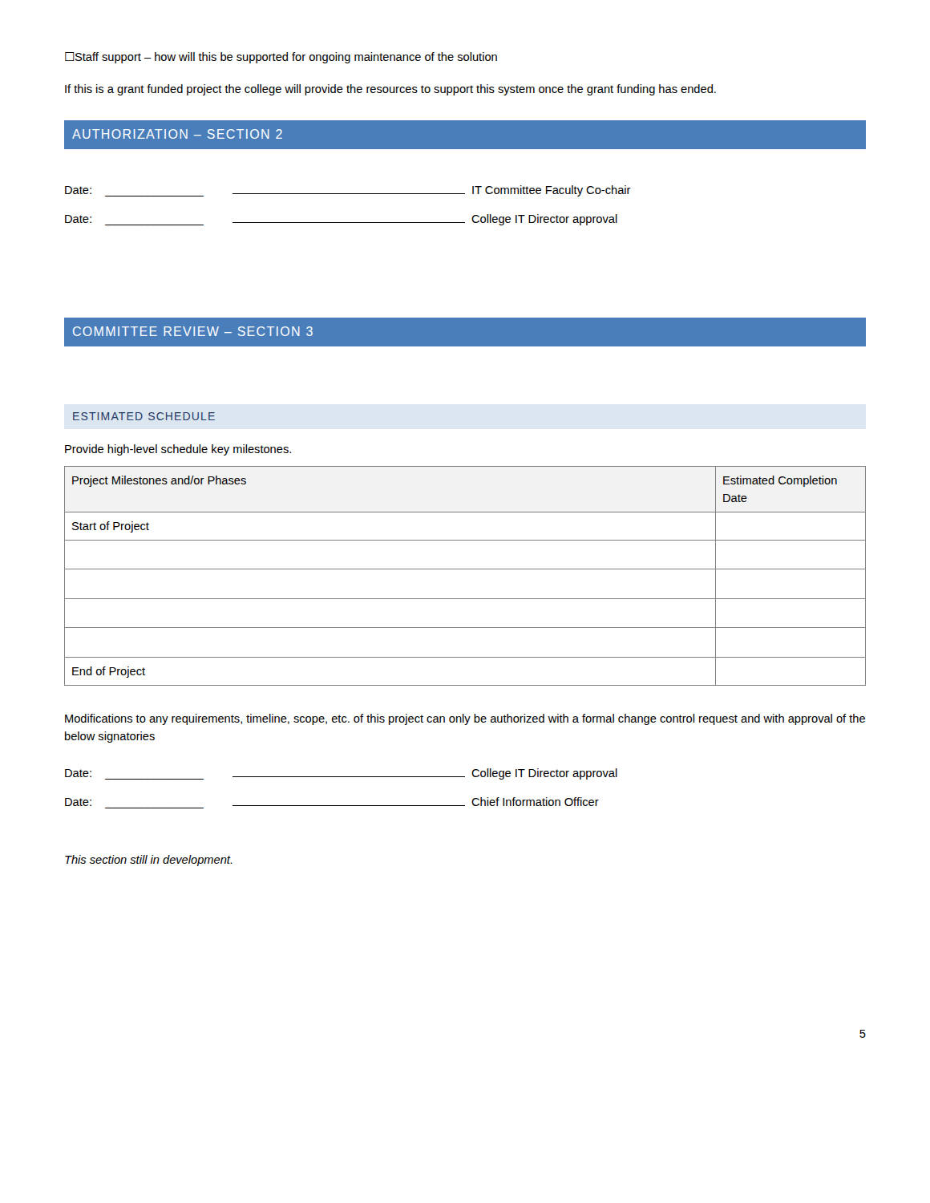☐Staff support – how will this be supported for ongoing maintenance of the solution
If this is a grant funded project the college will provide the resources to support this system once the grant funding has ended.
AUTHORIZATION – SECTION 2
Date: _______________ IT Committee Faculty Co-chair
Date: _______________ College IT Director approval
COMMITTEE REVIEW – SECTION 3
ESTIMATED SCHEDULE
Provide high-level schedule key milestones.
| Project Milestones and/or Phases | Estimated Completion Date |
| --- | --- |
| Start of Project | |
| End of Project | |
Modifications to any requirements, timeline, scope, etc. of this project can only be authorized with a formal change control request and with approval of the below signatories
Date: _______________ College IT Director approval
Date: _______________ Chief Information Officer
This section still in development.
5